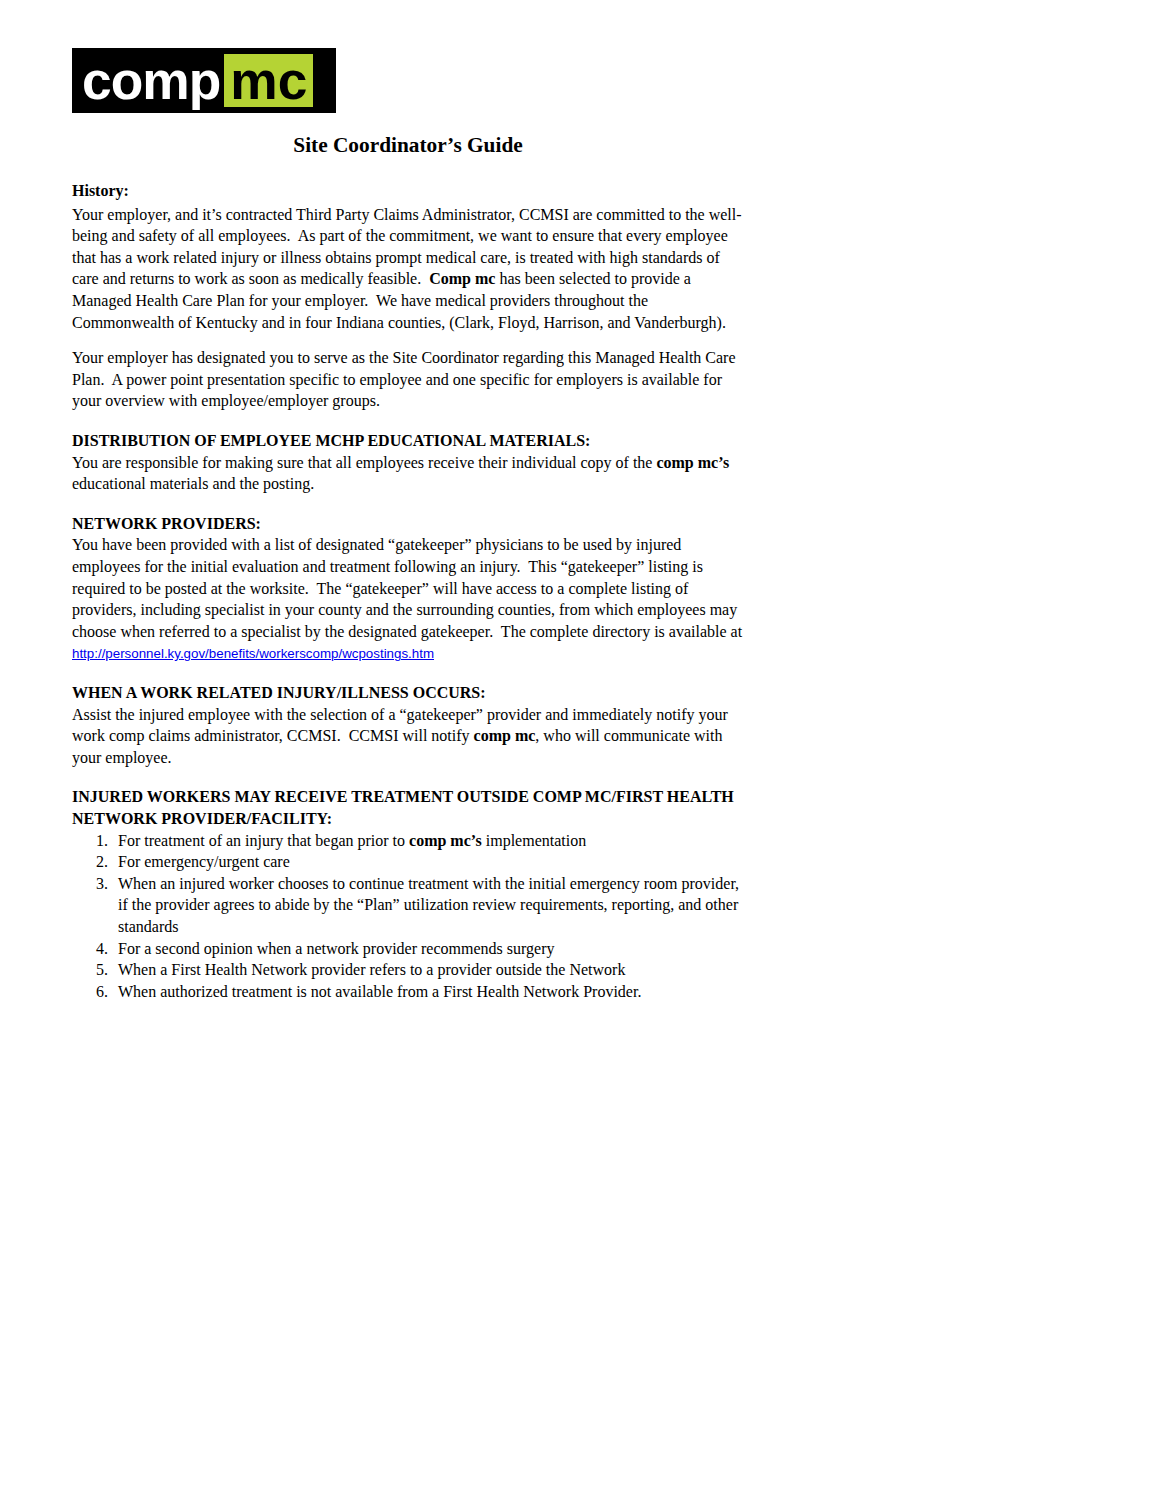comp mc™
Site Coordinator’s Guide
History:
Your employer, and it’s contracted Third Party Claims Administrator, CCMSI are committed to the well-being and safety of all employees. As part of the commitment, we want to ensure that every employee that has a work related injury or illness obtains prompt medical care, is treated with high standards of care and returns to work as soon as medically feasible. Comp mc has been selected to provide a Managed Health Care Plan for your employer. We have medical providers throughout the Commonwealth of Kentucky and in four Indiana counties, (Clark, Floyd, Harrison, and Vanderburgh).
Your employer has designated you to serve as the Site Coordinator regarding this Managed Health Care Plan. A power point presentation specific to employee and one specific for employers is available for your overview with employee/employer groups.
DISTRIBUTION OF EMPLOYEE MCHP EDUCATIONAL MATERIALS:
You are responsible for making sure that all employees receive their individual copy of the comp mc’s educational materials and the posting.
NETWORK PROVIDERS:
You have been provided with a list of designated “gatekeeper” physicians to be used by injured employees for the initial evaluation and treatment following an injury. This “gatekeeper” listing is required to be posted at the worksite. The “gatekeeper” will have access to a complete listing of providers, including specialist in your county and the surrounding counties, from which employees may choose when referred to a specialist by the designated gatekeeper. The complete directory is available at
http://personnel.ky.gov/benefits/workerscomp/wcpostings.htm
WHEN A WORK RELATED INJURY/ILLNESS OCCURS:
Assist the injured employee with the selection of a “gatekeeper” provider and immediately notify your work comp claims administrator, CCMSI. CCMSI will notify comp mc, who will communicate with your employee.
INJURED WORKERS MAY RECEIVE TREATMENT OUTSIDE COMP MC/FIRST HEALTH NETWORK PROVIDER/FACILITY:
For treatment of an injury that began prior to comp mc’s implementation
For emergency/urgent care
When an injured worker chooses to continue treatment with the initial emergency room provider, if the provider agrees to abide by the “Plan” utilization review requirements, reporting, and other standards
For a second opinion when a network provider recommends surgery
When a First Health Network provider refers to a provider outside the Network
When authorized treatment is not available from a First Health Network Provider.